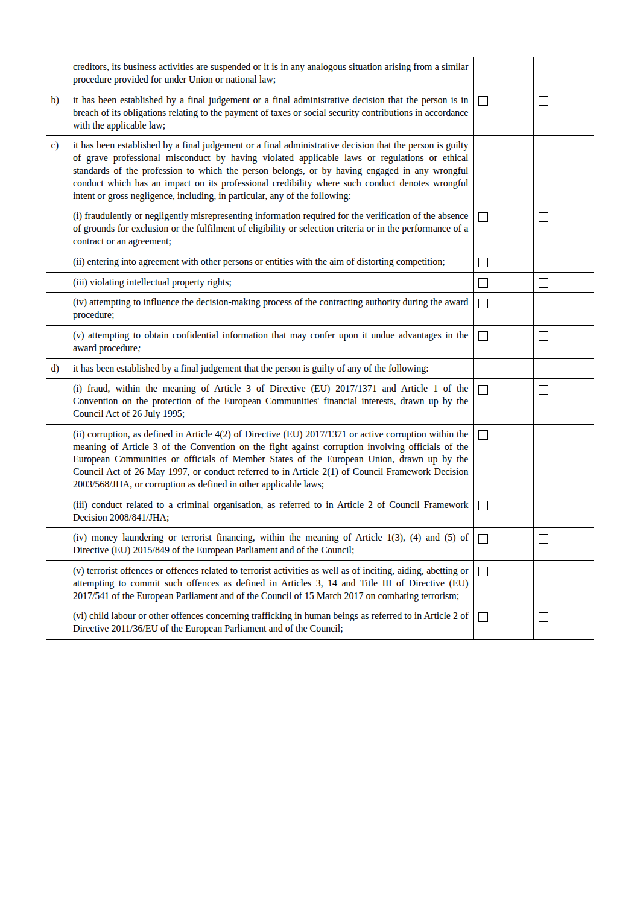| | creditors, its business activities are suspended or it is in any analogous situation arising from a similar procedure provided for under Union or national law; | | |
| b) | it has been established by a final judgement or a final administrative decision that the person is in breach of its obligations relating to the payment of taxes or social security contributions in accordance with the applicable law; | | |
| c) | it has been established by a final judgement or a final administrative decision that the person is guilty of grave professional misconduct by having violated applicable laws or regulations or ethical standards of the profession to which the person belongs, or by having engaged in any wrongful conduct which has an impact on its professional credibility where such conduct denotes wrongful intent or gross negligence, including, in particular, any of the following: | | |
| | (i) fraudulently or negligently misrepresenting information required for the verification of the absence of grounds for exclusion or the fulfilment of eligibility or selection criteria or in the performance of a contract or an agreement; | | |
| | (ii) entering into agreement with other persons or entities with the aim of distorting competition; | | |
| | (iii) violating intellectual property rights; | | |
| | (iv) attempting to influence the decision-making process of the contracting authority during the award procedure; | | |
| | (v) attempting to obtain confidential information that may confer upon it undue advantages in the award procedure ; | | |
| d) | it has been established by a final judgement that the person is guilty of any of the following: | | |
| | (i) fraud, within the meaning of Article 3 of Directive (EU) 2017/1371 and Article 1 of the Convention on the protection of the European Communities' financial interests, drawn up by the Council Act of 26 July 1995; | | |
| | (ii) corruption, as defined in Article 4(2) of Directive (EU) 2017/1371 or active corruption within the meaning of Article 3 of the Convention on the fight against corruption involving officials of the European Communities or officials of Member States of the European Union, drawn up by the Council Act of 26 May 1997, or conduct referred to in Article 2(1) of Council Framework Decision 2003/568/JHA, or corruption as defined in other applicable laws; | | |
| | (iii) conduct related to a criminal organisation, as referred to in Article 2 of Council Framework Decision 2008/841/JHA; | | |
| | (iv) money laundering or terrorist financing, within the meaning of Article 1(3), (4) and (5) of Directive (EU) 2015/849 of the European Parliament and of the Council; | | |
| | (v) terrorist offences or offences related to terrorist activities as well as of inciting, aiding, abetting or attempting to commit such offences as defined in Articles 3, 14 and Title III of Directive (EU) 2017/541 of the European Parliament and of the Council of 15 March 2017 on combating terrorism; | | |
| | (vi) child labour or other offences concerning trafficking in human beings as referred to in Article 2 of Directive 2011/36/EU of the European Parliament and of the Council; | | |